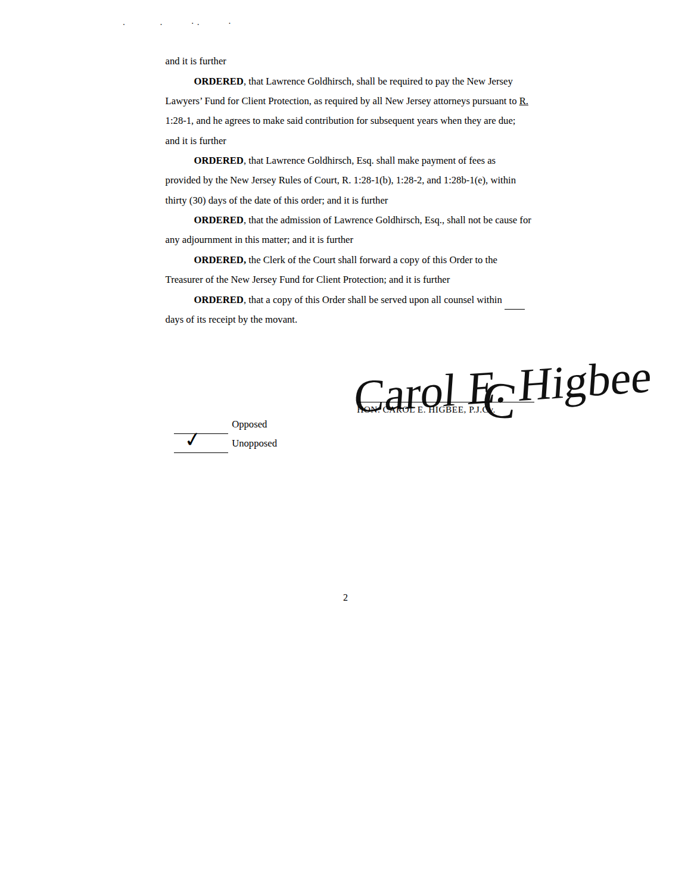· · ·
· ·
and it is further
ORDERED, that Lawrence Goldhirsch, shall be required to pay the New Jersey Lawyers’ Fund for Client Protection, as required by all New Jersey attorneys pursuant to R. 1:28-1, and he agrees to make said contribution for subsequent years when they are due; and it is further
ORDERED, that Lawrence Goldhirsch, Esq. shall make payment of fees as provided by the New Jersey Rules of Court, R. 1:28-1(b), 1:28-2, and 1:28b-1(e), within thirty (30) days of the date of this order; and it is further
ORDERED, that the admission of Lawrence Goldhirsch, Esq., shall not be cause for any adjournment in this matter; and it is further
ORDERED, the Clerk of the Court shall forward a copy of this Order to the Treasurer of the New Jersey Fund for Client Protection; and it is further
ORDERED, that a copy of this Order shall be served upon all counsel within days of its receipt by the movant.
Carol E. Higbee
C
HON. CAROL E. HIGBEE, P.J.Cv.
Opposed
✓Unopposed
2